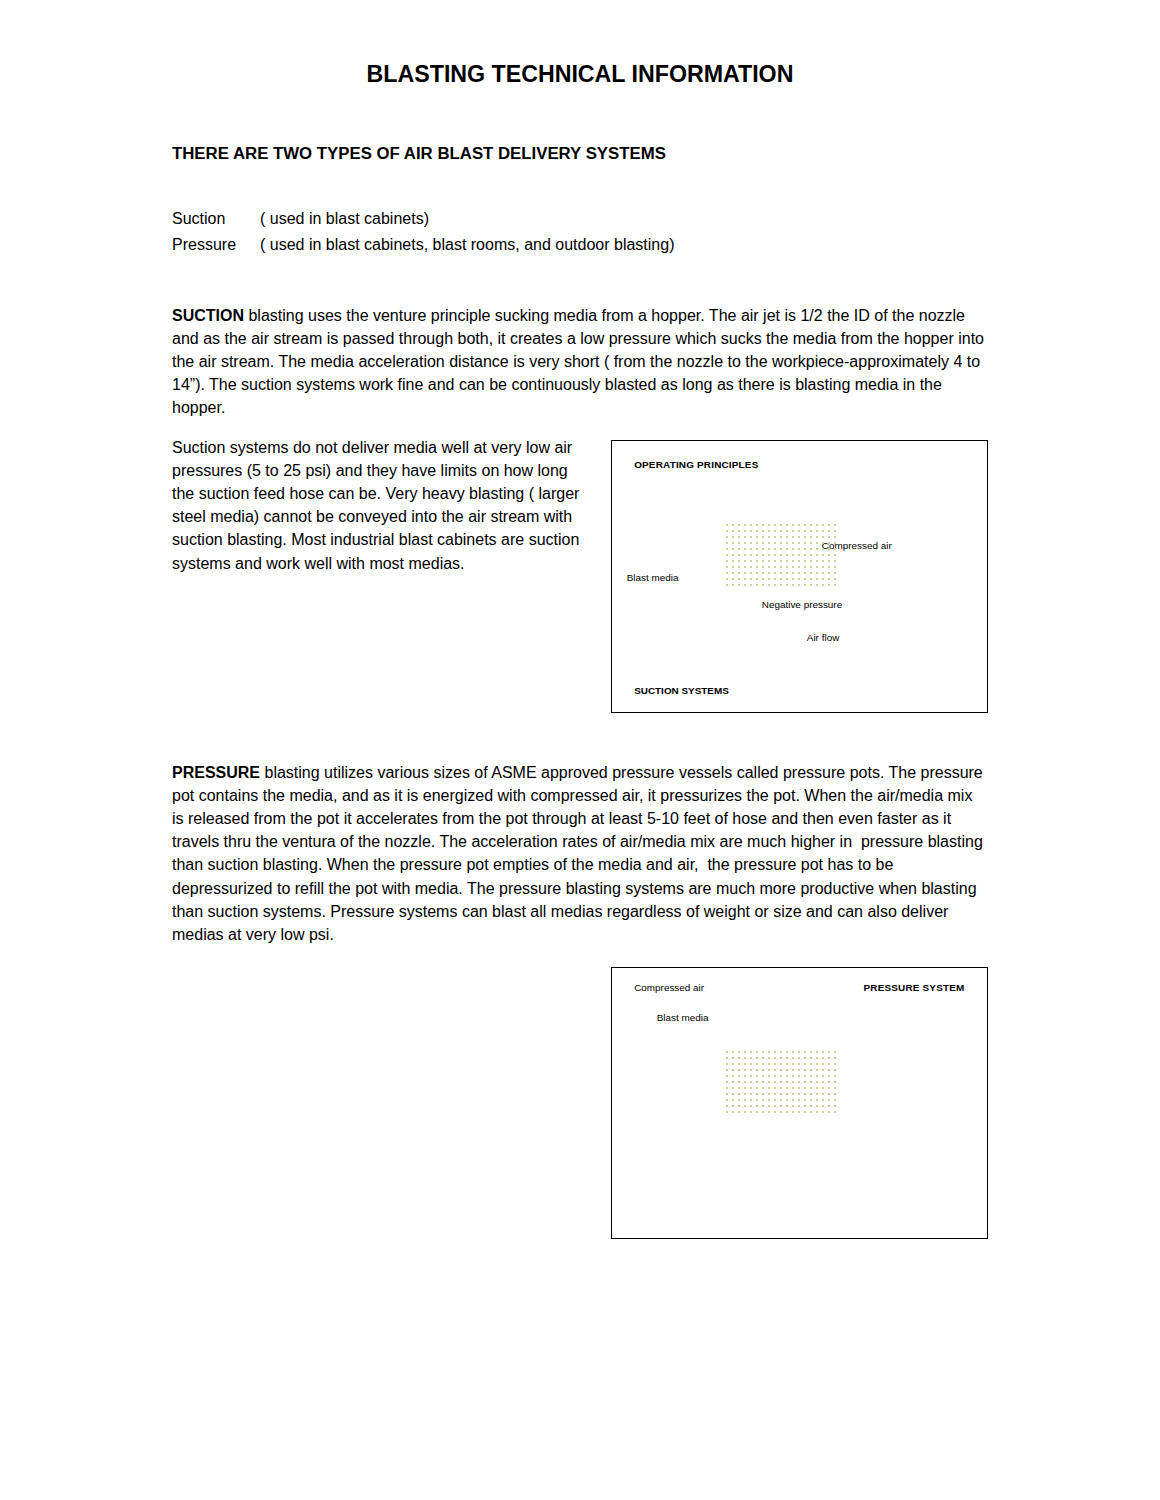BLASTING TECHNICAL INFORMATION
THERE ARE TWO TYPES OF AIR BLAST DELIVERY SYSTEMS
Suction( used in blast cabinets)
Pressure( used in blast cabinets, blast rooms, and outdoor blasting)
SUCTION blasting uses the venture principle sucking media from a hopper. The air jet is 1/2 the ID of the nozzle and as the air stream is passed through both, it creates a low pressure which sucks the media from the hopper into the air stream. The media acceleration distance is very short ( from the nozzle to the workpiece-approximately 4 to 14”). The suction systems work fine and can be continuously blasted as long as there is blasting media in the hopper.
OPERATING PRINCIPLES Compressed air Blast media Negative pressure Air flow SUCTION SYSTEMS
Suction systems do not deliver media well at very low air pressures (5 to 25 psi) and they have limits on how long the suction feed hose can be. Very heavy blasting ( larger steel media) cannot be conveyed into the air stream with suction blasting. Most industrial blast cabinets are suction systems and work well with most medias.
PRESSURE blasting utilizes various sizes of ASME approved pressure vessels called pressure pots. The pressure pot contains the media, and as it is energized with compressed air, it pressurizes the pot. When the air/media mix is released from the pot it accelerates from the pot through at least 5-10 feet of hose and then even faster as it travels thru the ventura of the nozzle. The acceleration rates of air/media mix are much higher in pressure blasting than suction blasting. When the pressure pot empties of the media and air, the pressure pot has to be depressurized to refill the pot with media. The pressure blasting systems are much more productive when blasting than suction systems. Pressure systems can blast all medias regardless of weight or size and can also deliver medias at very low psi.
Compressed air Blast media PRESSURE SYSTEM